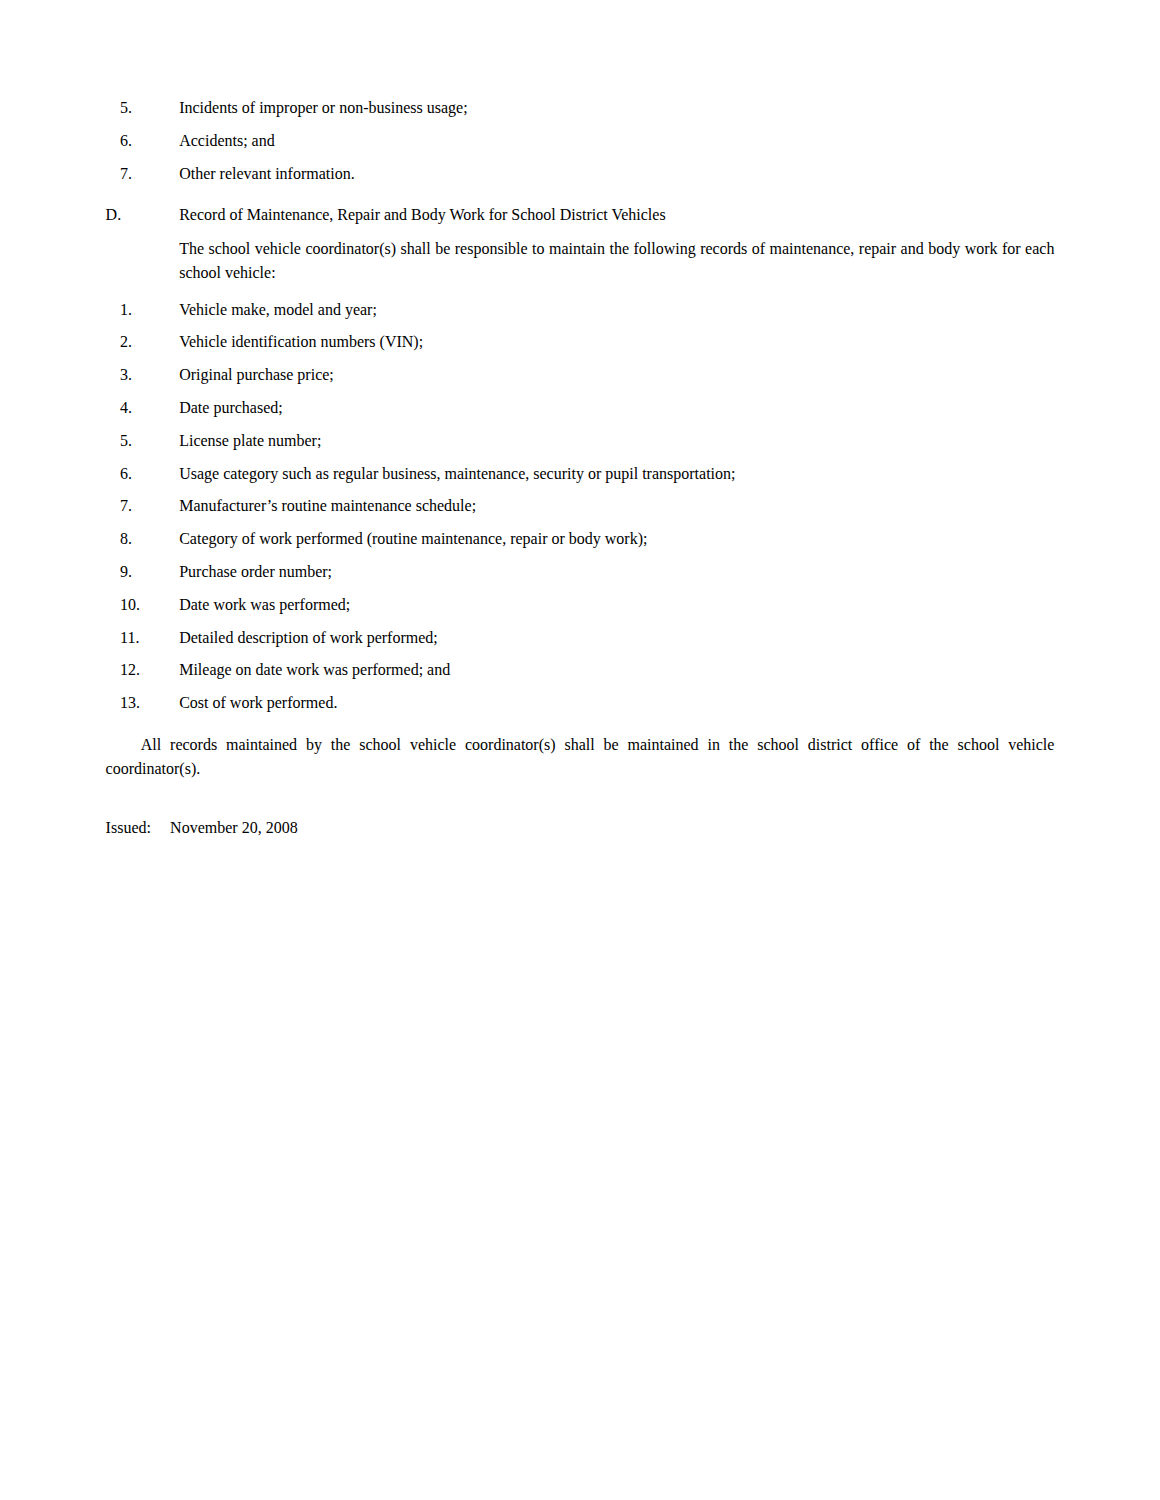5. Incidents of improper or non-business usage;
6. Accidents; and
7. Other relevant information.
D. Record of Maintenance, Repair and Body Work for School District Vehicles
The school vehicle coordinator(s) shall be responsible to maintain the following records of maintenance, repair and body work for each school vehicle:
1. Vehicle make, model and year;
2. Vehicle identification numbers (VIN);
3. Original purchase price;
4. Date purchased;
5. License plate number;
6. Usage category such as regular business, maintenance, security or pupil transportation;
7. Manufacturer’s routine maintenance schedule;
8. Category of work performed (routine maintenance, repair or body work);
9. Purchase order number;
10. Date work was performed;
11. Detailed description of work performed;
12. Mileage on date work was performed; and
13. Cost of work performed.
All records maintained by the school vehicle coordinator(s) shall be maintained in the school district office of the school vehicle coordinator(s).
Issued: November 20, 2008